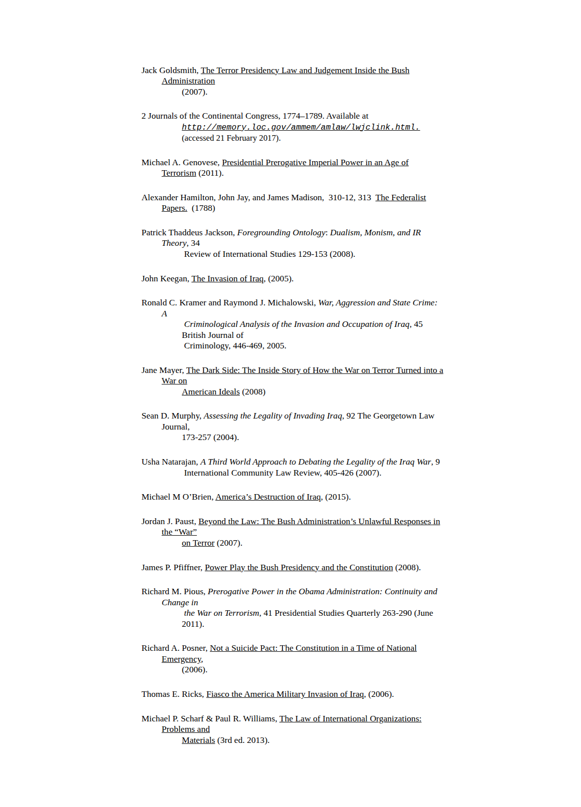Jack Goldsmith, The Terror Presidency Law and Judgement Inside the Bush Administration(2007).
2 Journals of the Continental Congress, 1774–1789. Available athttp://memory.loc.gov/ammem/amlaw/lwjclink.html. (accessed 21 February 2017).
Michael A. Genovese, Presidential Prerogative Imperial Power in an Age of Terrorism (2011).
Alexander Hamilton, John Jay, and James Madison, 310-12, 313 The Federalist Papers. (1788)
Patrick Thaddeus Jackson, Foregrounding Ontology: Dualism, Monism, and IR Theory, 34 Review of International Studies 129-153 (2008).
John Keegan, The Invasion of Iraq, (2005).
Ronald C. Kramer and Raymond J. Michalowski, War, Aggression and State Crime: A Criminological Analysis of the Invasion and Occupation of Iraq, 45 British Journal of Criminology, 446-469, 2005.
Jane Mayer, The Dark Side: The Inside Story of How the War on Terror Turned into a War on American Ideals (2008)
Sean D. Murphy, Assessing the Legality of Invading Iraq, 92 The Georgetown Law Journal,173-257 (2004).
Usha Natarajan, A Third World Approach to Debating the Legality of the Iraq War, 9 International Community Law Review, 405-426 (2007).
Michael M O’Brien, America’s Destruction of Iraq, (2015).
Jordan J. Paust, Beyond the Law: The Bush Administration’s Unlawful Responses in the “War”on Terror (2007).
James P. Pfiffner, Power Play the Bush Presidency and the Constitution (2008).
Richard M. Pious, Prerogative Power in the Obama Administration: Continuity and Change in the War on Terrorism, 41 Presidential Studies Quarterly 263-290 (June 2011).
Richard A. Posner, Not a Suicide Pact: The Constitution in a Time of National Emergency,(2006).
Thomas E. Ricks, Fiasco the America Military Invasion of Iraq, (2006).
Michael P. Scharf & Paul R. Williams, The Law of International Organizations: Problems and Materials (3rd ed. 2013).